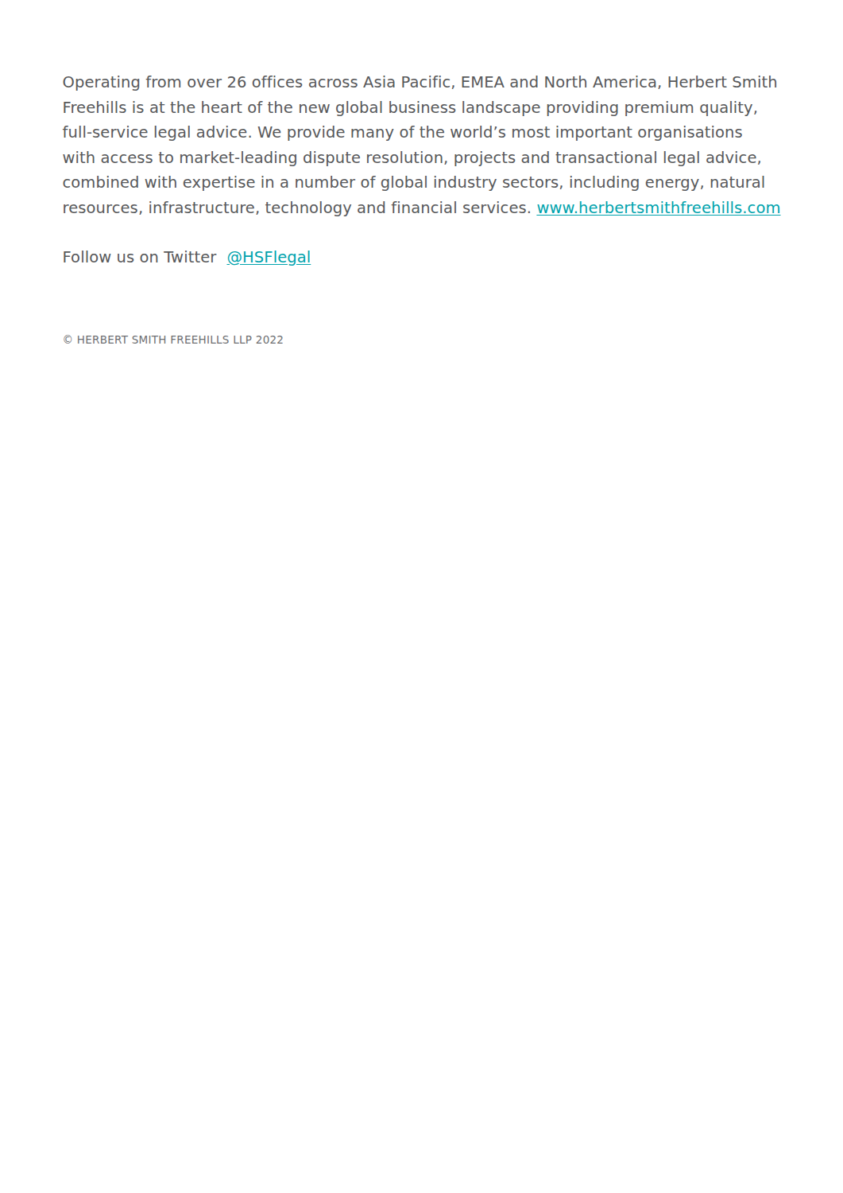Operating from over 26 offices across Asia Pacific, EMEA and North America, Herbert Smith Freehills is at the heart of the new global business landscape providing premium quality, full-service legal advice. We provide many of the world’s most important organisations with access to market-leading dispute resolution, projects and transactional legal advice, combined with expertise in a number of global industry sectors, including energy, natural resources, infrastructure, technology and financial services. www.herbertsmithfreehills.com
Follow us on Twitter @HSFlegal
© HERBERT SMITH FREEHILLS LLP 2022